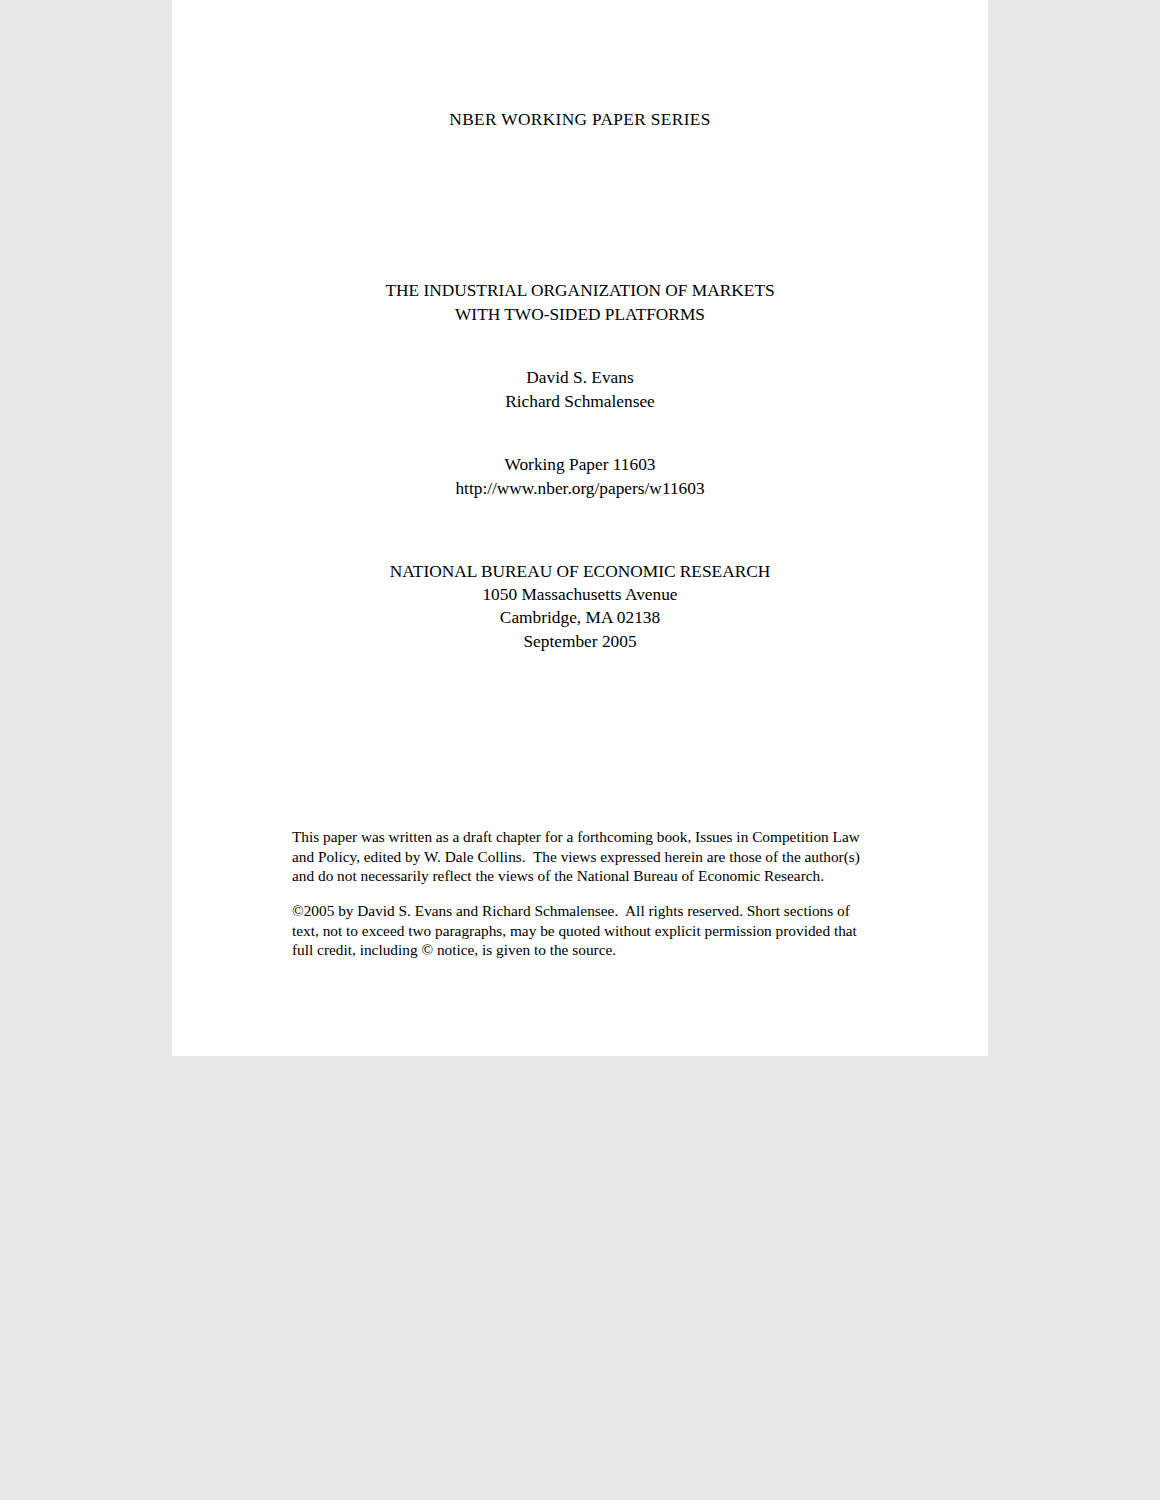NBER WORKING PAPER SERIES
THE INDUSTRIAL ORGANIZATION OF MARKETS
WITH TWO-SIDED PLATFORMS
David S. Evans
Richard Schmalensee
Working Paper 11603
http://www.nber.org/papers/w11603
NATIONAL BUREAU OF ECONOMIC RESEARCH
1050 Massachusetts Avenue
Cambridge, MA 02138
September 2005
This paper was written as a draft chapter for a forthcoming book, Issues in Competition Law and Policy, edited by W. Dale Collins. The views expressed herein are those of the author(s) and do not necessarily reflect the views of the National Bureau of Economic Research.
©2005 by David S. Evans and Richard Schmalensee. All rights reserved. Short sections of text, not to exceed two paragraphs, may be quoted without explicit permission provided that full credit, including © notice, is given to the source.